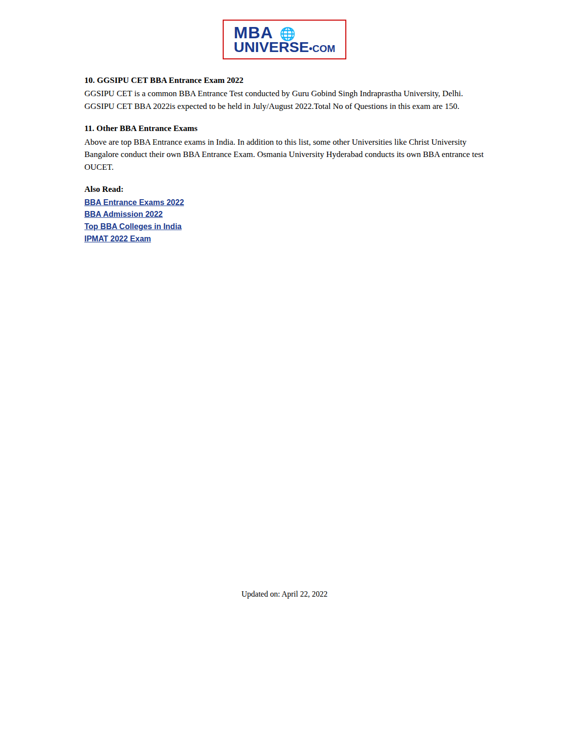MBA 🌐
UNIVERSE•COM
10. GGSIPU CET BBA Entrance Exam 2022
GGSIPU CET is a common BBA Entrance Test conducted by Guru Gobind Singh Indraprastha University, Delhi. GGSIPU CET BBA 2022is expected to be held in July/August 2022.Total No of Questions in this exam are 150.
11. Other BBA Entrance Exams
Above are top BBA Entrance exams in India. In addition to this list, some other Universities like Christ University Bangalore conduct their own BBA Entrance Exam. Osmania University Hyderabad conducts its own BBA entrance test OUCET.
Also Read:
BBA Entrance Exams 2022
BBA Admission 2022
Top BBA Colleges in India
IPMAT 2022 Exam
Updated on: April 22, 2022